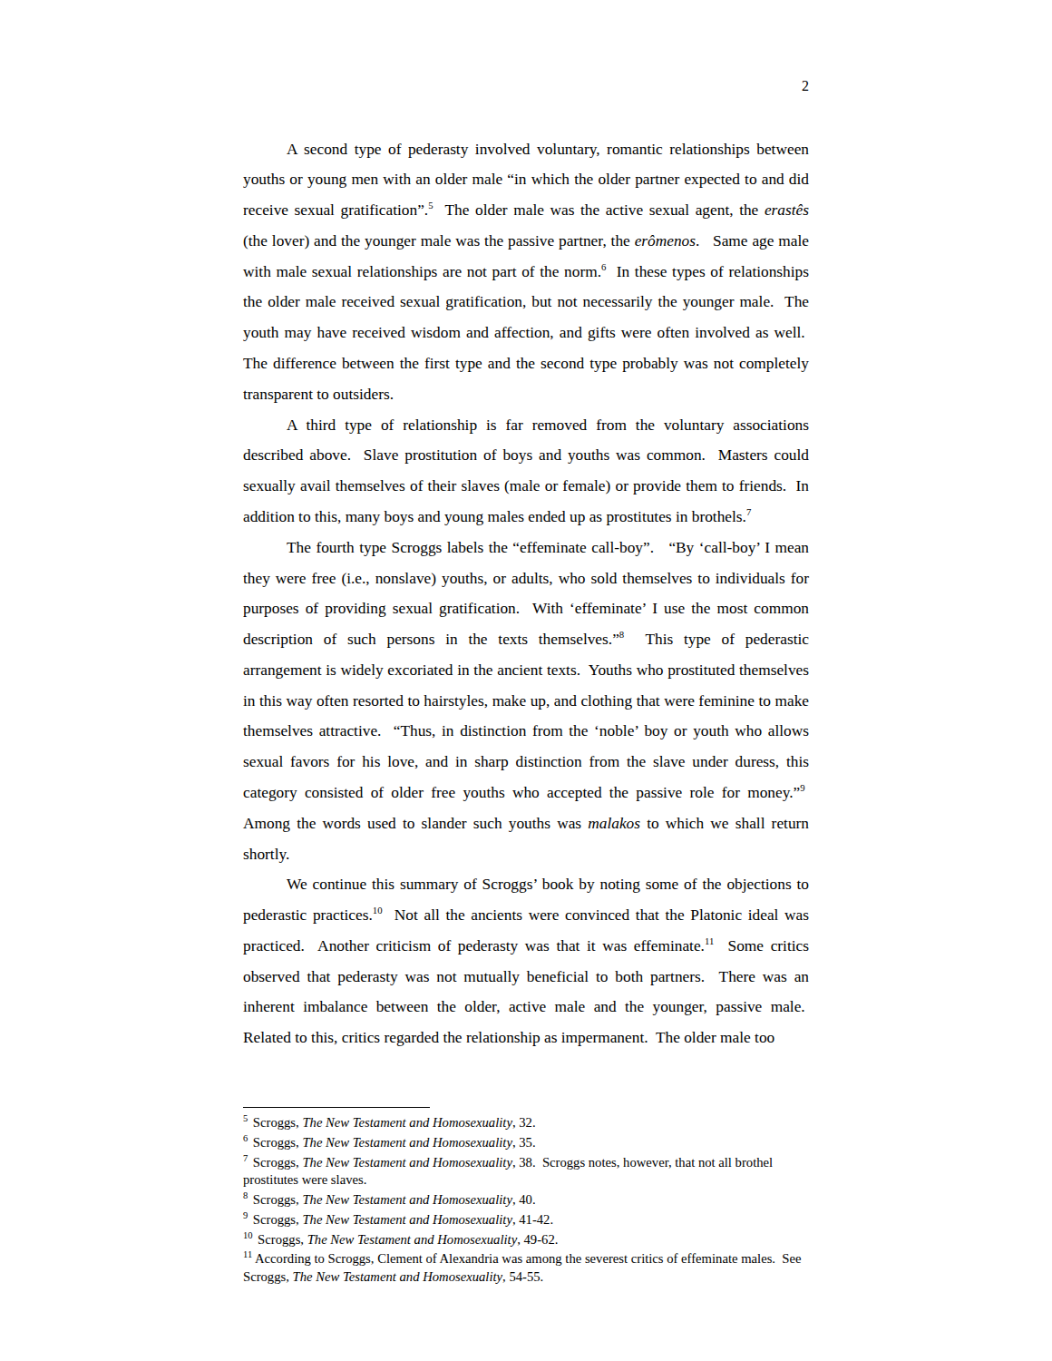2
A second type of pederasty involved voluntary, romantic relationships between youths or young men with an older male “in which the older partner expected to and did receive sexual gratification”.5 The older male was the active sexual agent, the erastês (the lover) and the younger male was the passive partner, the erômenos. Same age male with male sexual relationships are not part of the norm.6 In these types of relationships the older male received sexual gratification, but not necessarily the younger male. The youth may have received wisdom and affection, and gifts were often involved as well. The difference between the first type and the second type probably was not completely transparent to outsiders.
A third type of relationship is far removed from the voluntary associations described above. Slave prostitution of boys and youths was common. Masters could sexually avail themselves of their slaves (male or female) or provide them to friends. In addition to this, many boys and young males ended up as prostitutes in brothels.7
The fourth type Scroggs labels the “effeminate call-boy”. “By ‘call-boy’ I mean they were free (i.e., nonslave) youths, or adults, who sold themselves to individuals for purposes of providing sexual gratification. With ‘effeminate’ I use the most common description of such persons in the texts themselves.”8 This type of pederastic arrangement is widely excoriated in the ancient texts. Youths who prostituted themselves in this way often resorted to hairstyles, make up, and clothing that were feminine to make themselves attractive. “Thus, in distinction from the ‘noble’ boy or youth who allows sexual favors for his love, and in sharp distinction from the slave under duress, this category consisted of older free youths who accepted the passive role for money.”9 Among the words used to slander such youths was malakos to which we shall return shortly.
We continue this summary of Scroggs’ book by noting some of the objections to pederastic practices.10 Not all the ancients were convinced that the Platonic ideal was practiced. Another criticism of pederasty was that it was effeminate.11 Some critics observed that pederasty was not mutually beneficial to both partners. There was an inherent imbalance between the older, active male and the younger, passive male. Related to this, critics regarded the relationship as impermanent. The older male too
5 Scroggs, The New Testament and Homosexuality, 32.
6 Scroggs, The New Testament and Homosexuality, 35.
7 Scroggs, The New Testament and Homosexuality, 38. Scroggs notes, however, that not all brothel prostitutes were slaves.
8 Scroggs, The New Testament and Homosexuality, 40.
9 Scroggs, The New Testament and Homosexuality, 41-42.
10 Scroggs, The New Testament and Homosexuality, 49-62.
11 According to Scroggs, Clement of Alexandria was among the severest critics of effeminate males. See Scroggs, The New Testament and Homosexuality, 54-55.